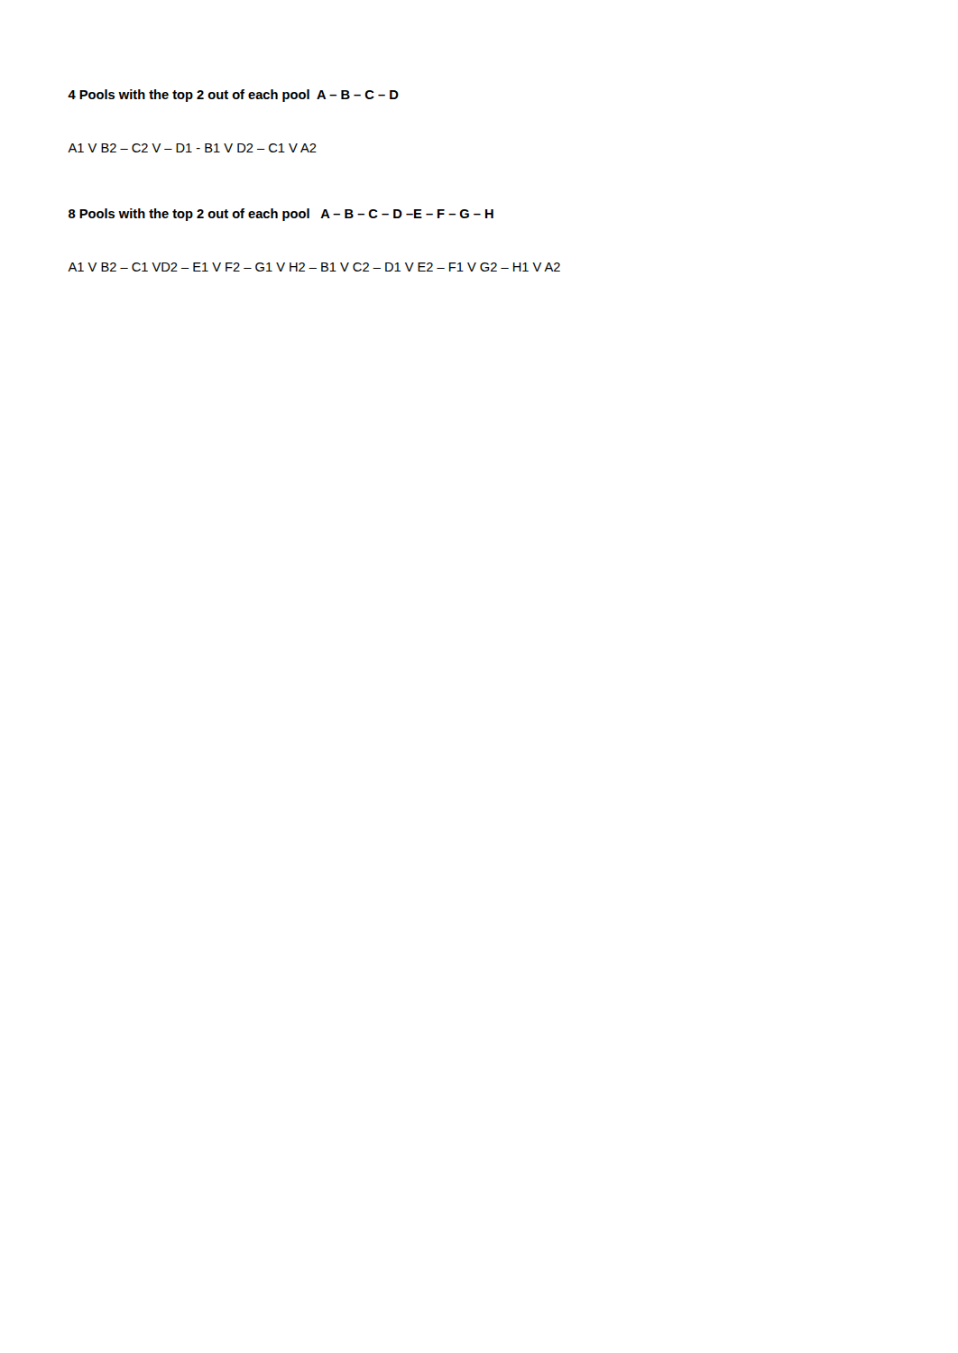4 Pools with the top 2 out of each pool A – B – C – D
A1 V B2 – C2 V – D1 - B1 V D2 – C1 V A2
8 Pools with the top 2 out of each pool A – B – C – D –E – F – G – H
A1 V B2 – C1 VD2 – E1 V F2 – G1 V H2 – B1 V C2 – D1 V E2 – F1 V G2 – H1 V A2